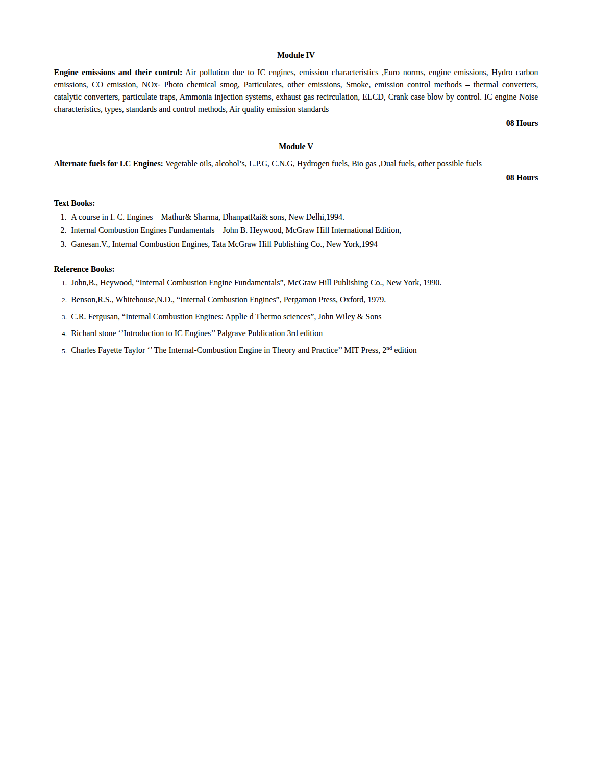Module IV
Engine emissions and their control: Air pollution due to IC engines, emission characteristics ,Euro norms, engine emissions, Hydro carbon emissions, CO emission, NOx- Photo chemical smog, Particulates, other emissions, Smoke, emission control methods – thermal converters, catalytic converters, particulate traps, Ammonia injection systems, exhaust gas recirculation, ELCD, Crank case blow by control. IC engine Noise characteristics, types, standards and control methods, Air quality emission standards
08 Hours
Module V
Alternate fuels for I.C Engines: Vegetable oils, alcohol’s, L.P.G, C.N.G, Hydrogen fuels, Bio gas ,Dual fuels, other possible fuels
08 Hours
Text Books:
A course in I. C. Engines – Mathur& Sharma, DhanpatRai& sons, New Delhi,1994.
Internal Combustion Engines Fundamentals – John B. Heywood, McGraw Hill International Edition,
Ganesan.V., Internal Combustion Engines, Tata McGraw Hill Publishing Co., New York,1994
Reference Books:
John,B., Heywood, “Internal Combustion Engine Fundamentals”, McGraw Hill Publishing Co., New York, 1990.
Benson,R.S., Whitehouse,N.D., “Internal Combustion Engines”, Pergamon Press, Oxford, 1979.
C.R. Fergusan, “Internal Combustion Engines: Applie d Thermo sciences”, John Wiley & Sons
Richard stone ‘’Introduction to IC Engines’’ Palgrave Publication 3rd edition
Charles Fayette Taylor ‘’ The Internal-Combustion Engine in Theory and Practice’’ MIT Press, 2nd edition